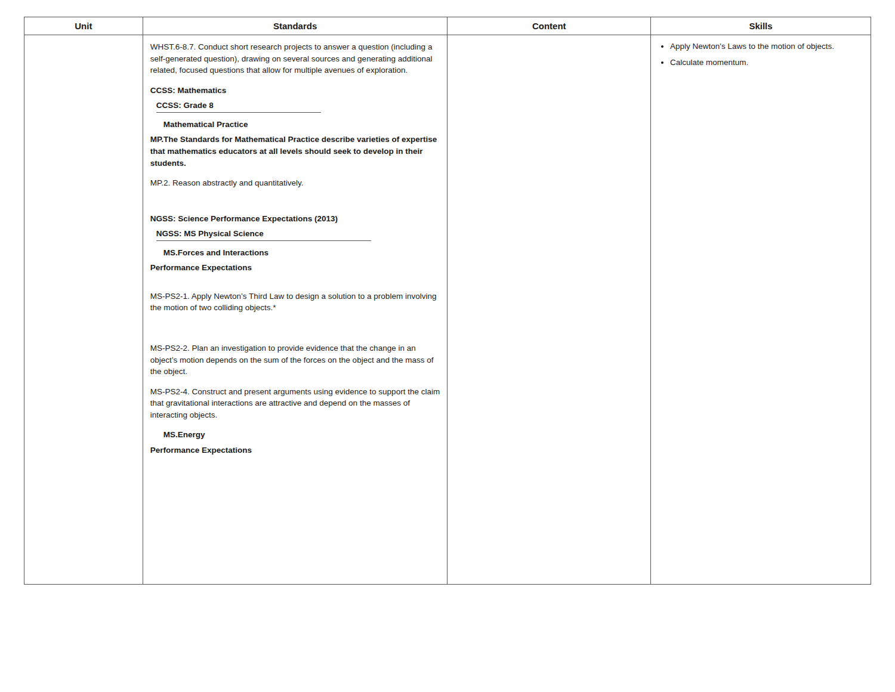| Unit | Standards | Content | Skills |
| --- | --- | --- | --- |
| | WHST.6-8.7. Conduct short research projects to answer a question (including a self-generated question), drawing on several sources and generating additional related, focused questions that allow for multiple avenues of exploration. CCSS: Mathematics CCSS: Grade 8 Mathematical Practice MP.The Standards for Mathematical Practice describe varieties of expertise that mathematics educators at all levels should seek to develop in their students. MP.2. Reason abstractly and quantitatively. NGSS: Science Performance Expectations (2013) NGSS: MS Physical Science MS.Forces and Interactions Performance Expectations MS-PS2-1. Apply Newton’s Third Law to design a solution to a problem involving the motion of two colliding objects.* MS-PS2-2. Plan an investigation to provide evidence that the change in an object’s motion depends on the sum of the forces on the object and the mass of the object. MS-PS2-4. Construct and present arguments using evidence to support the claim that gravitational interactions are attractive and depend on the masses of interacting objects. MS.Energy Performance Expectations | | Apply Newton's Laws to the motion of objects. Calculate momentum. |